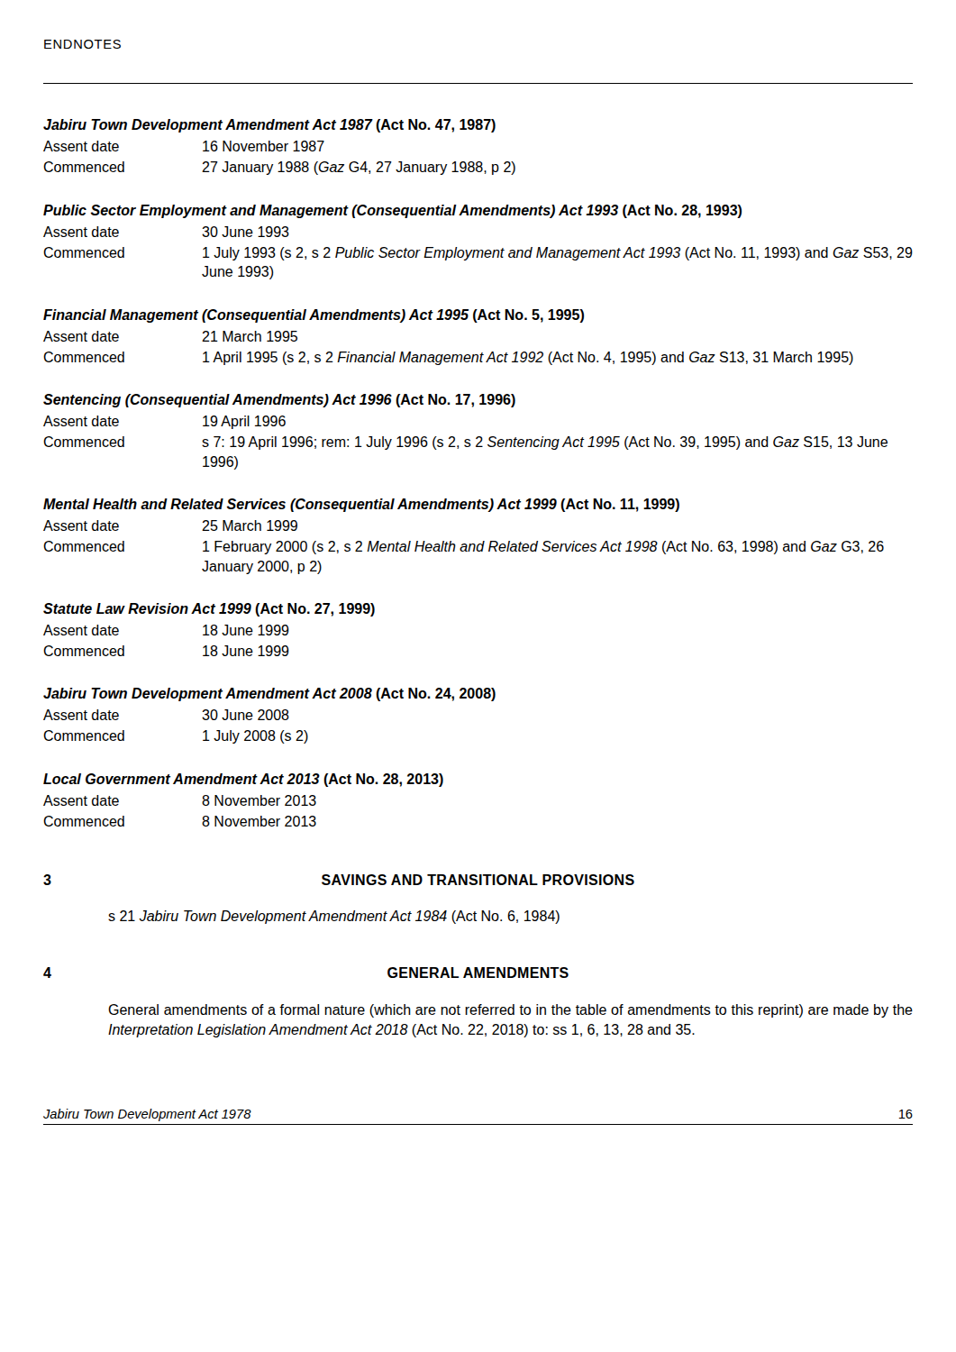ENDNOTES
Jabiru Town Development Amendment Act 1987 (Act No. 47, 1987)
| Assent date | 16 November 1987 |
| Commenced | 27 January 1988 ( Gaz G4, 27 January 1988, p 2) |
Public Sector Employment and Management (Consequential Amendments) Act 1993 (Act No. 28, 1993)
| Assent date | 30 June 1993 |
| Commenced | 1 July 1993 (s 2, s 2 Public Sector Employment and Management Act 1993 (Act No. 11, 1993) and Gaz S53, 29 June 1993) |
Financial Management (Consequential Amendments) Act 1995 (Act No. 5, 1995)
| Assent date | 21 March 1995 |
| Commenced | 1 April 1995 (s 2, s 2 Financial Management Act 1992 (Act No. 4, 1995) and Gaz S13, 31 March 1995) |
Sentencing (Consequential Amendments) Act 1996 (Act No. 17, 1996)
| Assent date | 19 April 1996 |
| Commenced | s 7: 19 April 1996; rem: 1 July 1996 (s 2, s 2 Sentencing Act 1995 (Act No. 39, 1995) and Gaz S15, 13 June 1996) |
Mental Health and Related Services (Consequential Amendments) Act 1999 (Act No. 11, 1999)
| Assent date | 25 March 1999 |
| Commenced | 1 February 2000 (s 2, s 2 Mental Health and Related Services Act 1998 (Act No. 63, 1998) and Gaz G3, 26 January 2000, p 2) |
Statute Law Revision Act 1999 (Act No. 27, 1999)
| Assent date | 18 June 1999 |
| Commenced | 18 June 1999 |
Jabiru Town Development Amendment Act 2008 (Act No. 24, 2008)
| Assent date | 30 June 2008 |
| Commenced | 1 July 2008 (s 2) |
Local Government Amendment Act 2013 (Act No. 28, 2013)
| Assent date | 8 November 2013 |
| Commenced | 8 November 2013 |
3 SAVINGS AND TRANSITIONAL PROVISIONS
s 21 Jabiru Town Development Amendment Act 1984 (Act No. 6, 1984)
4 GENERAL AMENDMENTS
General amendments of a formal nature (which are not referred to in the table of amendments to this reprint) are made by the Interpretation Legislation Amendment Act 2018 (Act No. 22, 2018) to: ss 1, 6, 13, 28 and 35.
Jabiru Town Development Act 1978
16